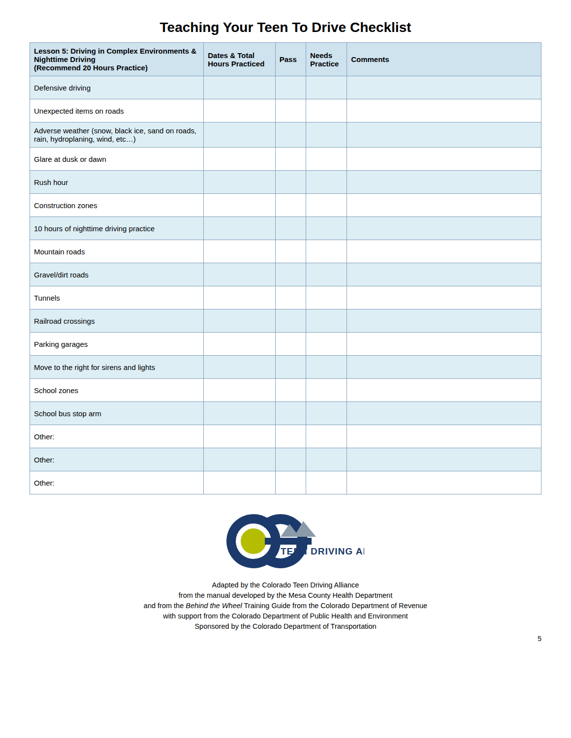Teaching Your Teen To Drive Checklist
| Lesson 5: Driving in Complex Environments & Nighttime Driving (Recommend 20 Hours Practice) | Dates & Total Hours Practiced | Pass | Needs Practice | Comments |
| --- | --- | --- | --- | --- |
| Defensive driving | | | | |
| Unexpected items on roads | | | | |
| Adverse weather (snow, black ice, sand on roads, rain, hydroplaning, wind, etc…) | | | | |
| Glare at dusk or dawn | | | | |
| Rush hour | | | | |
| Construction zones | | | | |
| 10 hours of nighttime driving practice | | | | |
| Mountain roads | | | | |
| Gravel/dirt roads | | | | |
| Tunnels | | | | |
| Railroad crossings | | | | |
| Parking garages | | | | |
| Move to the right for sirens and lights | | | | |
| School zones | | | | |
| School bus stop arm | | | | |
| Other: | | | | |
| Other: | | | | |
| Other: | | | | |
TEEN DRIVING ALLIANCE
Adapted by the Colorado Teen Driving Alliance
from the manual developed by the Mesa County Health Department
and from the Behind the Wheel Training Guide from the Colorado Department of Revenue
with support from the Colorado Department of Public Health and Environment
Sponsored by the Colorado Department of Transportation
5